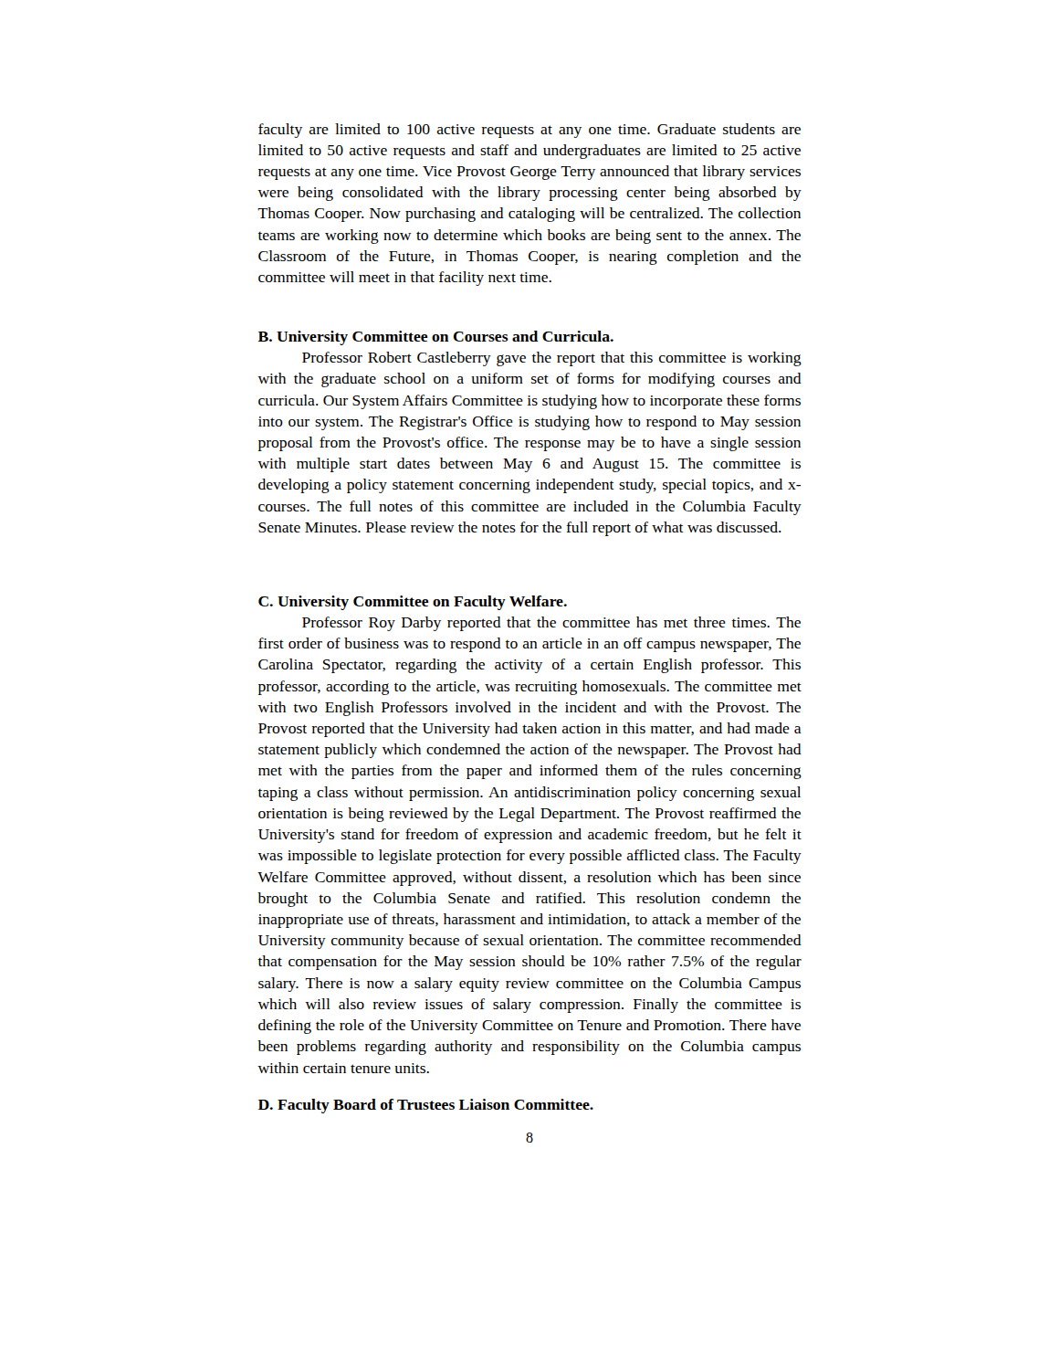faculty are limited to 100 active requests at any one time. Graduate students are limited to 50 active requests and staff and undergraduates are limited to 25 active requests at any one time. Vice Provost George Terry announced that library services were being consolidated with the library processing center being absorbed by Thomas Cooper. Now purchasing and cataloging will be centralized. The collection teams are working now to determine which books are being sent to the annex. The Classroom of the Future, in Thomas Cooper, is nearing completion and the committee will meet in that facility next time.
B. University Committee on Courses and Curricula.
Professor Robert Castleberry gave the report that this committee is working with the graduate school on a uniform set of forms for modifying courses and curricula. Our System Affairs Committee is studying how to incorporate these forms into our system. The Registrar's Office is studying how to respond to May session proposal from the Provost's office. The response may be to have a single session with multiple start dates between May 6 and August 15. The committee is developing a policy statement concerning independent study, special topics, and x-courses. The full notes of this committee are included in the Columbia Faculty Senate Minutes. Please review the notes for the full report of what was discussed.
C. University Committee on Faculty Welfare.
Professor Roy Darby reported that the committee has met three times. The first order of business was to respond to an article in an off campus newspaper, The Carolina Spectator, regarding the activity of a certain English professor. This professor, according to the article, was recruiting homosexuals. The committee met with two English Professors involved in the incident and with the Provost. The Provost reported that the University had taken action in this matter, and had made a statement publicly which condemned the action of the newspaper. The Provost had met with the parties from the paper and informed them of the rules concerning taping a class without permission. An antidiscrimination policy concerning sexual orientation is being reviewed by the Legal Department. The Provost reaffirmed the University's stand for freedom of expression and academic freedom, but he felt it was impossible to legislate protection for every possible afflicted class. The Faculty Welfare Committee approved, without dissent, a resolution which has been since brought to the Columbia Senate and ratified. This resolution condemn the inappropriate use of threats, harassment and intimidation, to attack a member of the University community because of sexual orientation. The committee recommended that compensation for the May session should be 10% rather 7.5% of the regular salary. There is now a salary equity review committee on the Columbia Campus which will also review issues of salary compression. Finally the committee is defining the role of the University Committee on Tenure and Promotion. There have been problems regarding authority and responsibility on the Columbia campus within certain tenure units.
D. Faculty Board of Trustees Liaison Committee.
8